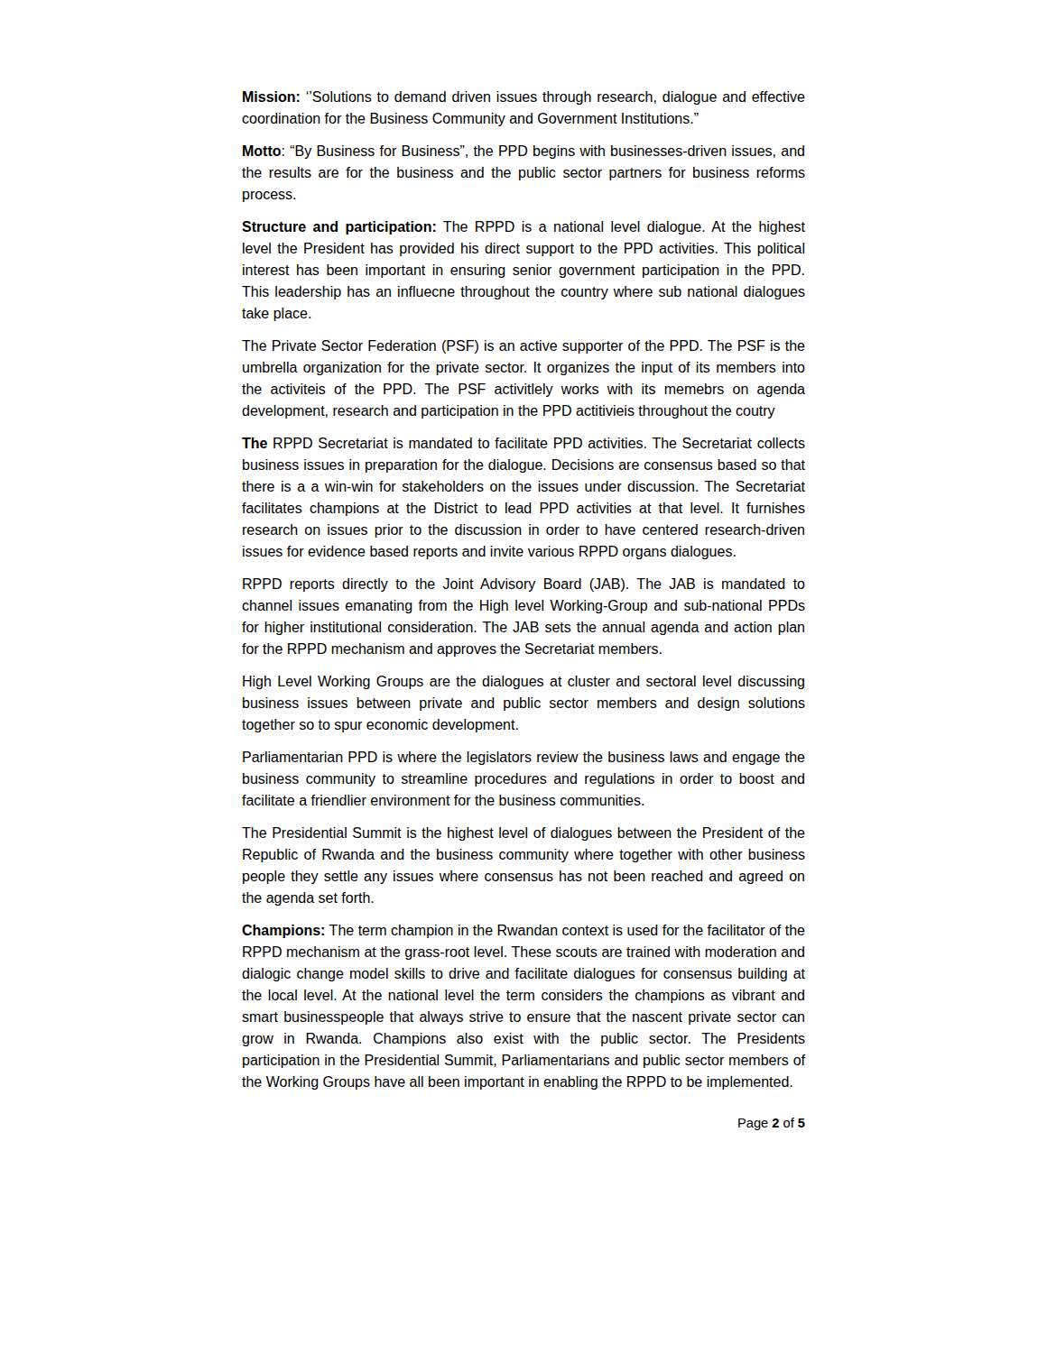Mission: ‘’Solutions to demand driven issues through research, dialogue and effective coordination for the Business Community and Government Institutions.”
Motto: “By Business for Business”, the PPD begins with businesses-driven issues, and the results are for the business and the public sector partners for business reforms process.
Structure and participation: The RPPD is a national level dialogue. At the highest level the President has provided his direct support to the PPD activities. This political interest has been important in ensuring senior government participation in the PPD. This leadership has an influecne throughout the country where sub national dialogues take place.
The Private Sector Federation (PSF) is an active supporter of the PPD. The PSF is the umbrella organization for the private sector. It organizes the input of its members into the activiteis of the PPD. The PSF activitlely works with its memebrs on agenda development, research and participation in the PPD actitivieis throughout the coutry
The RPPD Secretariat is mandated to facilitate PPD activities. The Secretariat collects business issues in preparation for the dialogue. Decisions are consensus based so that there is a a win-win for stakeholders on the issues under discussion. The Secretariat facilitates champions at the District to lead PPD activities at that level. It furnishes research on issues prior to the discussion in order to have centered research-driven issues for evidence based reports and invite various RPPD organs dialogues.
RPPD reports directly to the Joint Advisory Board (JAB). The JAB is mandated to channel issues emanating from the High level Working-Group and sub-national PPDs for higher institutional consideration. The JAB sets the annual agenda and action plan for the RPPD mechanism and approves the Secretariat members.
High Level Working Groups are the dialogues at cluster and sectoral level discussing business issues between private and public sector members and design solutions together so to spur economic development.
Parliamentarian PPD is where the legislators review the business laws and engage the business community to streamline procedures and regulations in order to boost and facilitate a friendlier environment for the business communities.
The Presidential Summit is the highest level of dialogues between the President of the Republic of Rwanda and the business community where together with other business people they settle any issues where consensus has not been reached and agreed on the agenda set forth.
Champions: The term champion in the Rwandan context is used for the facilitator of the RPPD mechanism at the grass-root level. These scouts are trained with moderation and dialogic change model skills to drive and facilitate dialogues for consensus building at the local level. At the national level the term considers the champions as vibrant and smart businesspeople that always strive to ensure that the nascent private sector can grow in Rwanda. Champions also exist with the public sector. The Presidents participation in the Presidential Summit, Parliamentarians and public sector members of the Working Groups have all been important in enabling the RPPD to be implemented.
Page 2 of 5